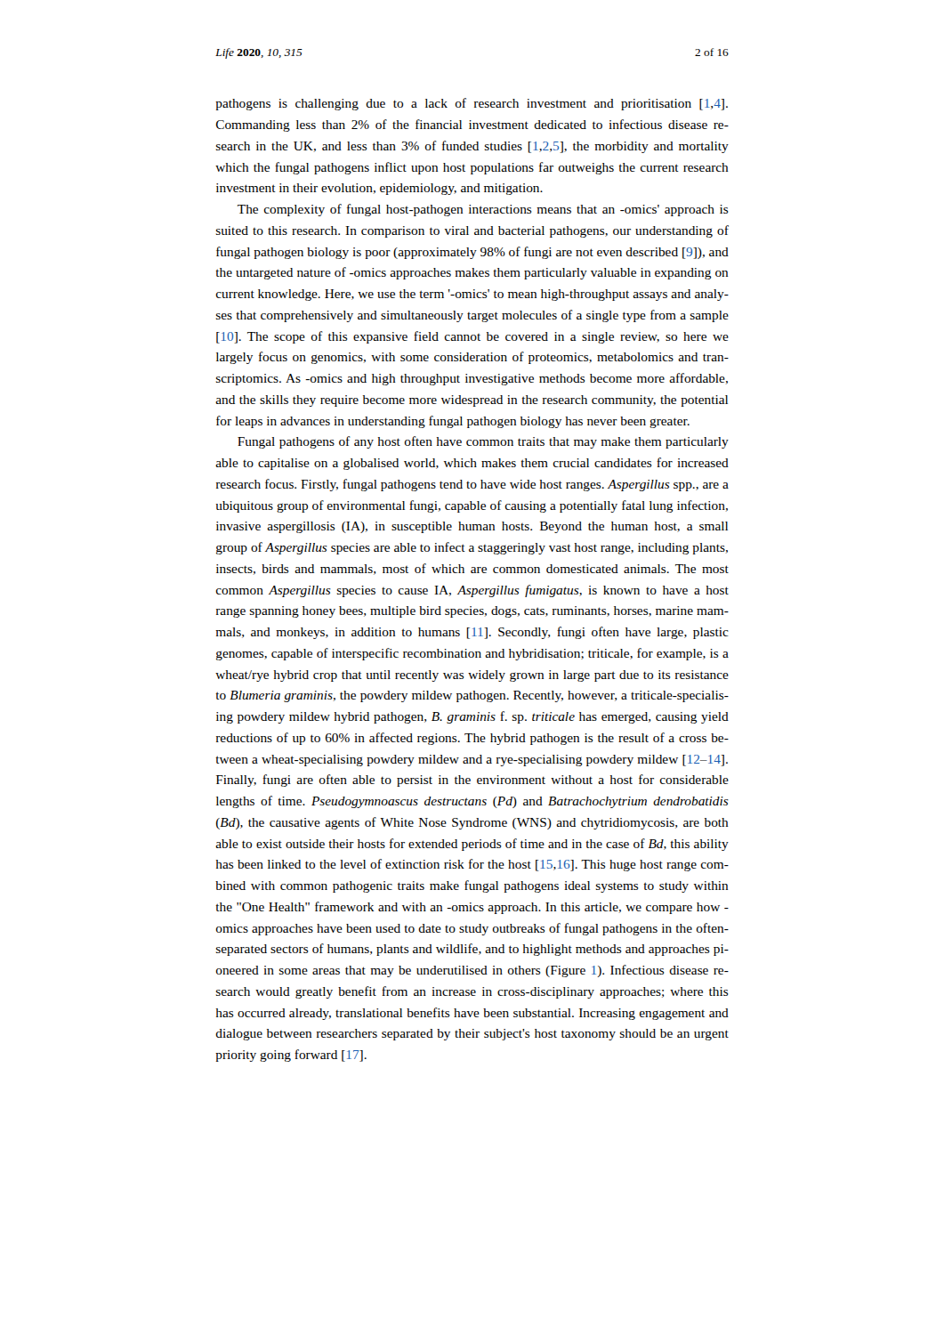Life 2020, 10, 315 2 of 16
pathogens is challenging due to a lack of research investment and prioritisation [1,4]. Commanding less than 2% of the financial investment dedicated to infectious disease research in the UK, and less than 3% of funded studies [1,2,5], the morbidity and mortality which the fungal pathogens inflict upon host populations far outweighs the current research investment in their evolution, epidemiology, and mitigation.
The complexity of fungal host-pathogen interactions means that an -omics' approach is suited to this research. In comparison to viral and bacterial pathogens, our understanding of fungal pathogen biology is poor (approximately 98% of fungi are not even described [9]), and the untargeted nature of -omics approaches makes them particularly valuable in expanding on current knowledge. Here, we use the term '-omics' to mean high-throughput assays and analyses that comprehensively and simultaneously target molecules of a single type from a sample [10]. The scope of this expansive field cannot be covered in a single review, so here we largely focus on genomics, with some consideration of proteomics, metabolomics and transcriptomics. As -omics and high throughput investigative methods become more affordable, and the skills they require become more widespread in the research community, the potential for leaps in advances in understanding fungal pathogen biology has never been greater.
Fungal pathogens of any host often have common traits that may make them particularly able to capitalise on a globalised world, which makes them crucial candidates for increased research focus. Firstly, fungal pathogens tend to have wide host ranges. Aspergillus spp., are a ubiquitous group of environmental fungi, capable of causing a potentially fatal lung infection, invasive aspergillosis (IA), in susceptible human hosts. Beyond the human host, a small group of Aspergillus species are able to infect a staggeringly vast host range, including plants, insects, birds and mammals, most of which are common domesticated animals. The most common Aspergillus species to cause IA, Aspergillus fumigatus, is known to have a host range spanning honey bees, multiple bird species, dogs, cats, ruminants, horses, marine mammals, and monkeys, in addition to humans [11]. Secondly, fungi often have large, plastic genomes, capable of interspecific recombination and hybridisation; triticale, for example, is a wheat/rye hybrid crop that until recently was widely grown in large part due to its resistance to Blumeria graminis, the powdery mildew pathogen. Recently, however, a triticale-specialising powdery mildew hybrid pathogen, B. graminis f. sp. triticale has emerged, causing yield reductions of up to 60% in affected regions. The hybrid pathogen is the result of a cross between a wheat-specialising powdery mildew and a rye-specialising powdery mildew [12–14]. Finally, fungi are often able to persist in the environment without a host for considerable lengths of time. Pseudogymnoascus destructans (Pd) and Batrachochytrium dendrobatidis (Bd), the causative agents of White Nose Syndrome (WNS) and chytridiomycosis, are both able to exist outside their hosts for extended periods of time and in the case of Bd, this ability has been linked to the level of extinction risk for the host [15,16]. This huge host range combined with common pathogenic traits make fungal pathogens ideal systems to study within the "One Health" framework and with an -omics approach. In this article, we compare how -omics approaches have been used to date to study outbreaks of fungal pathogens in the often-separated sectors of humans, plants and wildlife, and to highlight methods and approaches pioneered in some areas that may be underutilised in others (Figure 1). Infectious disease research would greatly benefit from an increase in cross-disciplinary approaches; where this has occurred already, translational benefits have been substantial. Increasing engagement and dialogue between researchers separated by their subject's host taxonomy should be an urgent priority going forward [17].